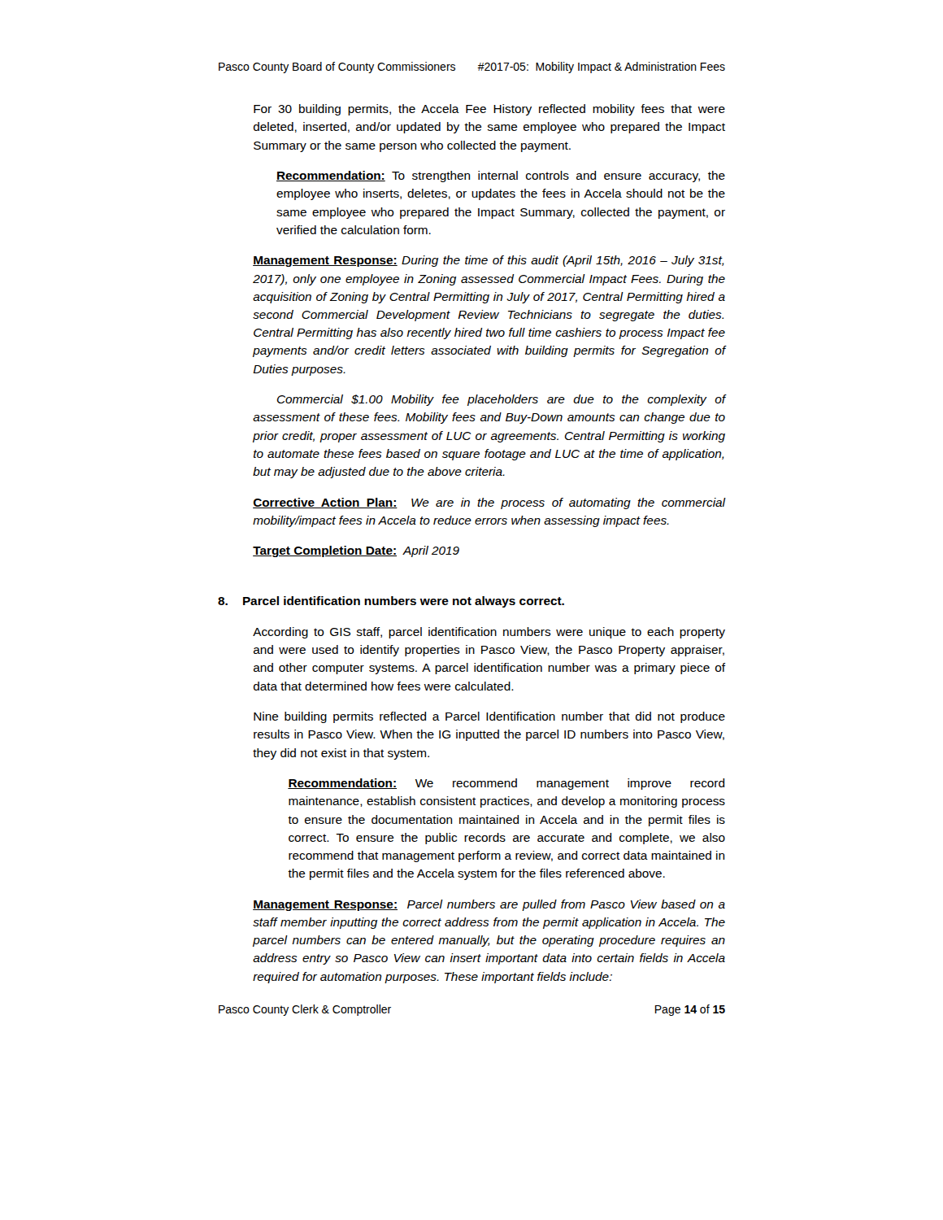Pasco County Board of County Commissioners
#2017-05: Mobility Impact & Administration Fees
For 30 building permits, the Accela Fee History reflected mobility fees that were deleted, inserted, and/or updated by the same employee who prepared the Impact Summary or the same person who collected the payment.
Recommendation: To strengthen internal controls and ensure accuracy, the employee who inserts, deletes, or updates the fees in Accela should not be the same employee who prepared the Impact Summary, collected the payment, or verified the calculation form.
Management Response: During the time of this audit (April 15th, 2016 – July 31st, 2017), only one employee in Zoning assessed Commercial Impact Fees. During the acquisition of Zoning by Central Permitting in July of 2017, Central Permitting hired a second Commercial Development Review Technicians to segregate the duties. Central Permitting has also recently hired two full time cashiers to process Impact fee payments and/or credit letters associated with building permits for Segregation of Duties purposes.
Commercial $1.00 Mobility fee placeholders are due to the complexity of assessment of these fees. Mobility fees and Buy-Down amounts can change due to prior credit, proper assessment of LUC or agreements. Central Permitting is working to automate these fees based on square footage and LUC at the time of application, but may be adjusted due to the above criteria.
Corrective Action Plan: We are in the process of automating the commercial mobility/impact fees in Accela to reduce errors when assessing impact fees.
Target Completion Date: April 2019
8. Parcel identification numbers were not always correct.
According to GIS staff, parcel identification numbers were unique to each property and were used to identify properties in Pasco View, the Pasco Property appraiser, and other computer systems. A parcel identification number was a primary piece of data that determined how fees were calculated.
Nine building permits reflected a Parcel Identification number that did not produce results in Pasco View. When the IG inputted the parcel ID numbers into Pasco View, they did not exist in that system.
Recommendation: We recommend management improve record maintenance, establish consistent practices, and develop a monitoring process to ensure the documentation maintained in Accela and in the permit files is correct. To ensure the public records are accurate and complete, we also recommend that management perform a review, and correct data maintained in the permit files and the Accela system for the files referenced above.
Management Response: Parcel numbers are pulled from Pasco View based on a staff member inputting the correct address from the permit application in Accela. The parcel numbers can be entered manually, but the operating procedure requires an address entry so Pasco View can insert important data into certain fields in Accela required for automation purposes. These important fields include:
Pasco County Clerk & Comptroller
Page 14 of 15